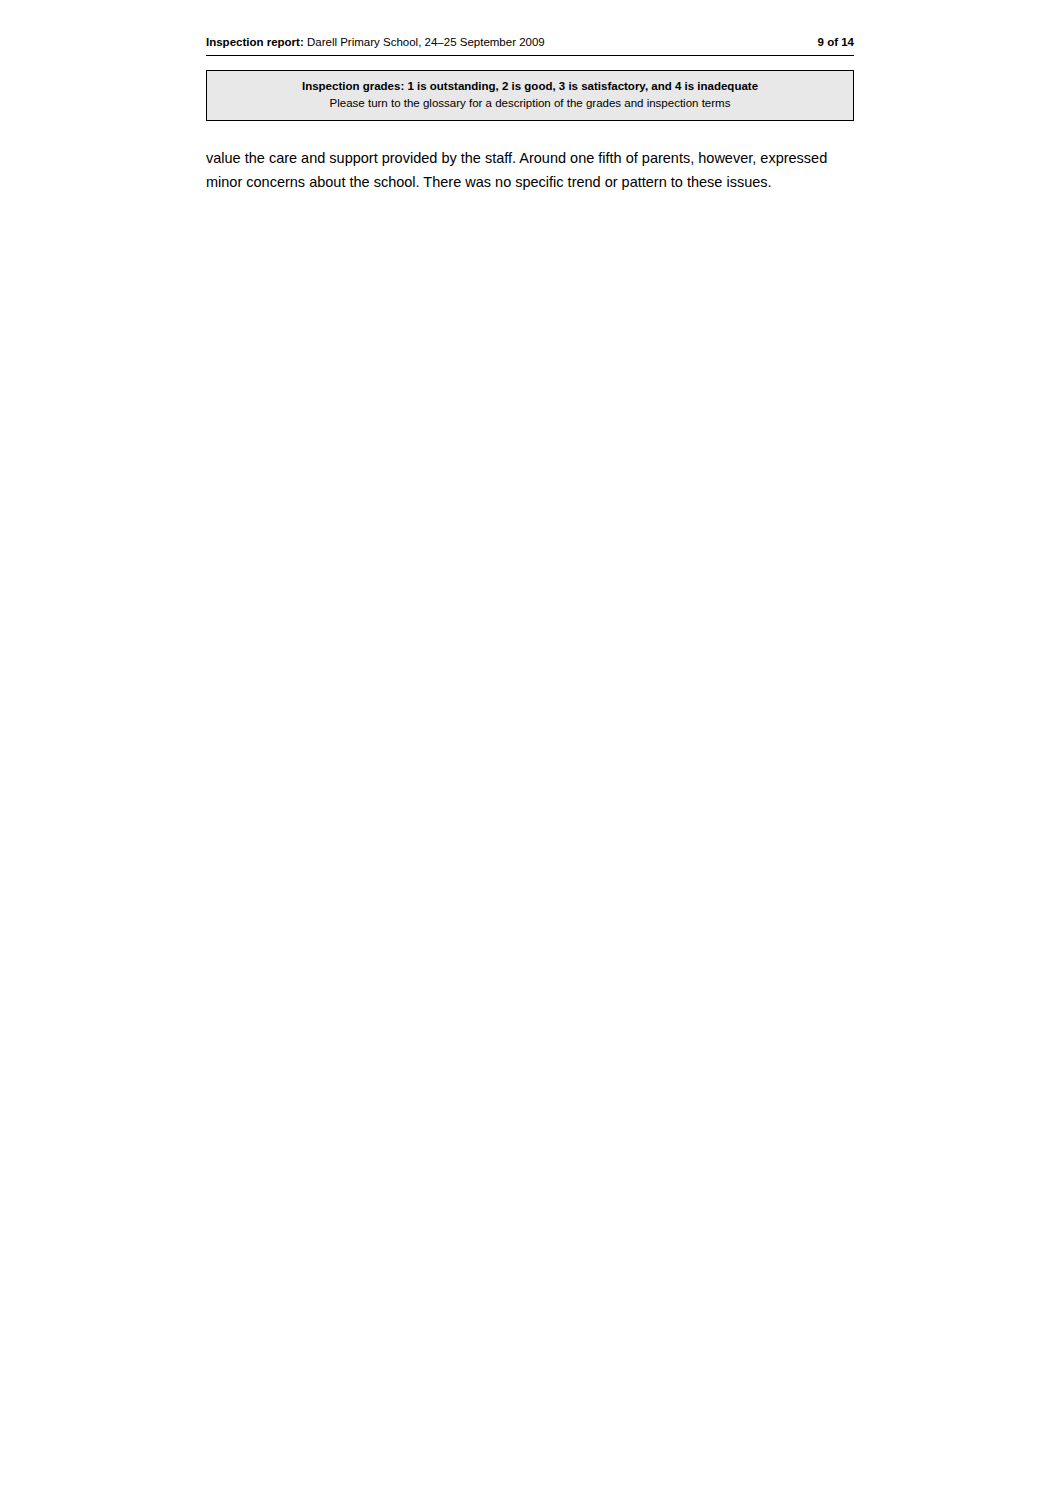Inspection report: Darell Primary School, 24–25 September 2009
9 of 14
Inspection grades: 1 is outstanding, 2 is good, 3 is satisfactory, and 4 is inadequate
Please turn to the glossary for a description of the grades and inspection terms
value the care and support provided by the staff. Around one fifth of parents, however, expressed minor concerns about the school. There was no specific trend or pattern to these issues.